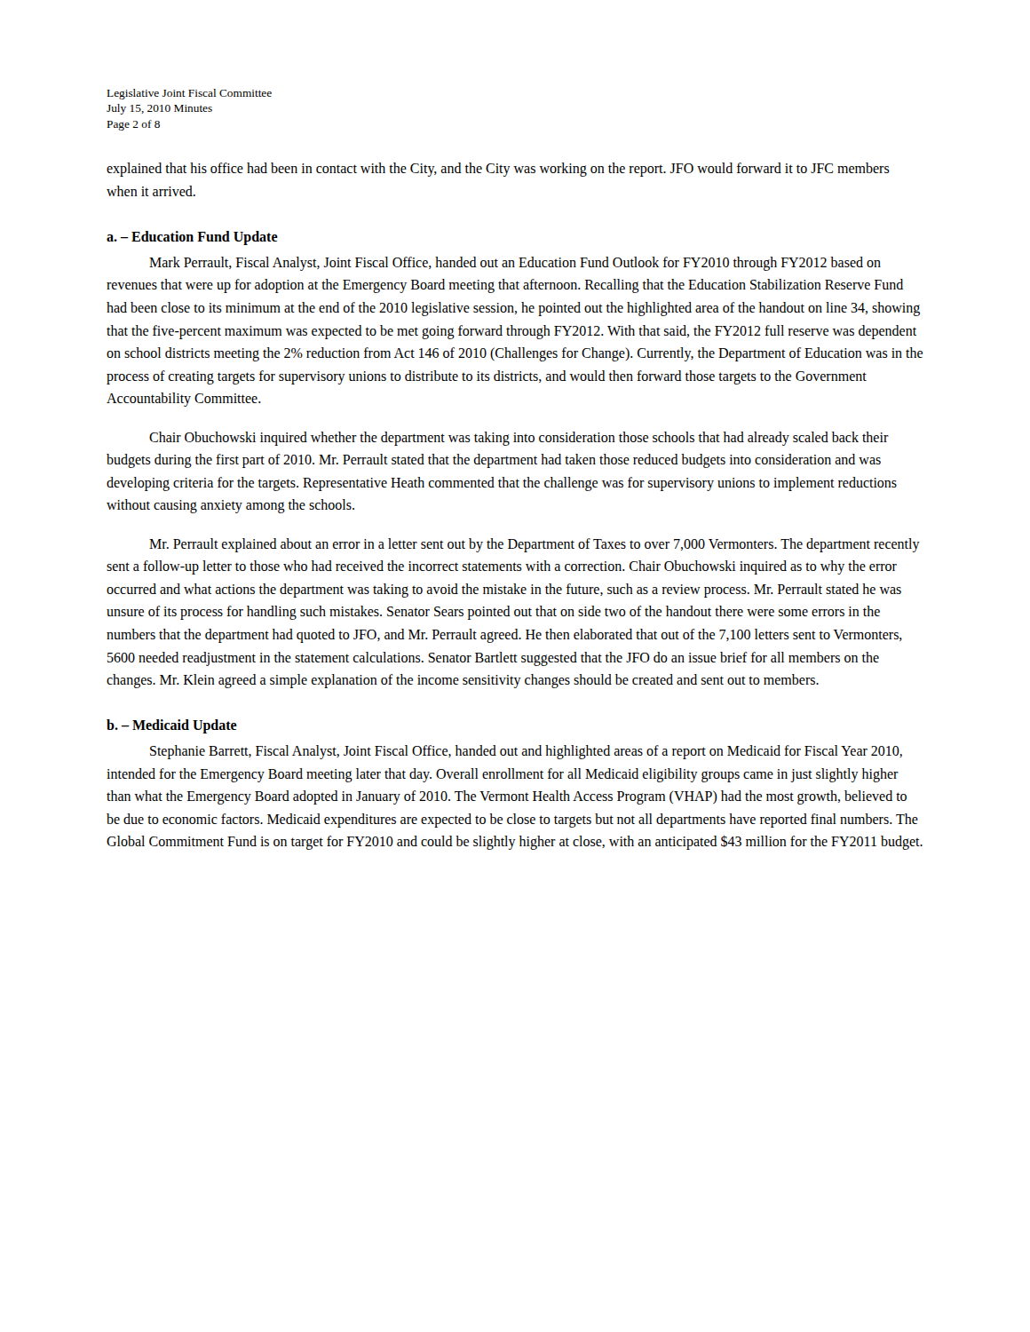Legislative Joint Fiscal Committee
July 15, 2010 Minutes
Page 2 of 8
explained that his office had been in contact with the City, and the City was working on the report. JFO would forward it to JFC members when it arrived.
a. – Education Fund Update
Mark Perrault, Fiscal Analyst, Joint Fiscal Office, handed out an Education Fund Outlook for FY2010 through FY2012 based on revenues that were up for adoption at the Emergency Board meeting that afternoon. Recalling that the Education Stabilization Reserve Fund had been close to its minimum at the end of the 2010 legislative session, he pointed out the highlighted area of the handout on line 34, showing that the five-percent maximum was expected to be met going forward through FY2012. With that said, the FY2012 full reserve was dependent on school districts meeting the 2% reduction from Act 146 of 2010 (Challenges for Change). Currently, the Department of Education was in the process of creating targets for supervisory unions to distribute to its districts, and would then forward those targets to the Government Accountability Committee.
Chair Obuchowski inquired whether the department was taking into consideration those schools that had already scaled back their budgets during the first part of 2010. Mr. Perrault stated that the department had taken those reduced budgets into consideration and was developing criteria for the targets. Representative Heath commented that the challenge was for supervisory unions to implement reductions without causing anxiety among the schools.
Mr. Perrault explained about an error in a letter sent out by the Department of Taxes to over 7,000 Vermonters. The department recently sent a follow-up letter to those who had received the incorrect statements with a correction. Chair Obuchowski inquired as to why the error occurred and what actions the department was taking to avoid the mistake in the future, such as a review process. Mr. Perrault stated he was unsure of its process for handling such mistakes. Senator Sears pointed out that on side two of the handout there were some errors in the numbers that the department had quoted to JFO, and Mr. Perrault agreed. He then elaborated that out of the 7,100 letters sent to Vermonters, 5600 needed readjustment in the statement calculations. Senator Bartlett suggested that the JFO do an issue brief for all members on the changes. Mr. Klein agreed a simple explanation of the income sensitivity changes should be created and sent out to members.
b. – Medicaid Update
Stephanie Barrett, Fiscal Analyst, Joint Fiscal Office, handed out and highlighted areas of a report on Medicaid for Fiscal Year 2010, intended for the Emergency Board meeting later that day. Overall enrollment for all Medicaid eligibility groups came in just slightly higher than what the Emergency Board adopted in January of 2010. The Vermont Health Access Program (VHAP) had the most growth, believed to be due to economic factors. Medicaid expenditures are expected to be close to targets but not all departments have reported final numbers. The Global Commitment Fund is on target for FY2010 and could be slightly higher at close, with an anticipated $43 million for the FY2011 budget.